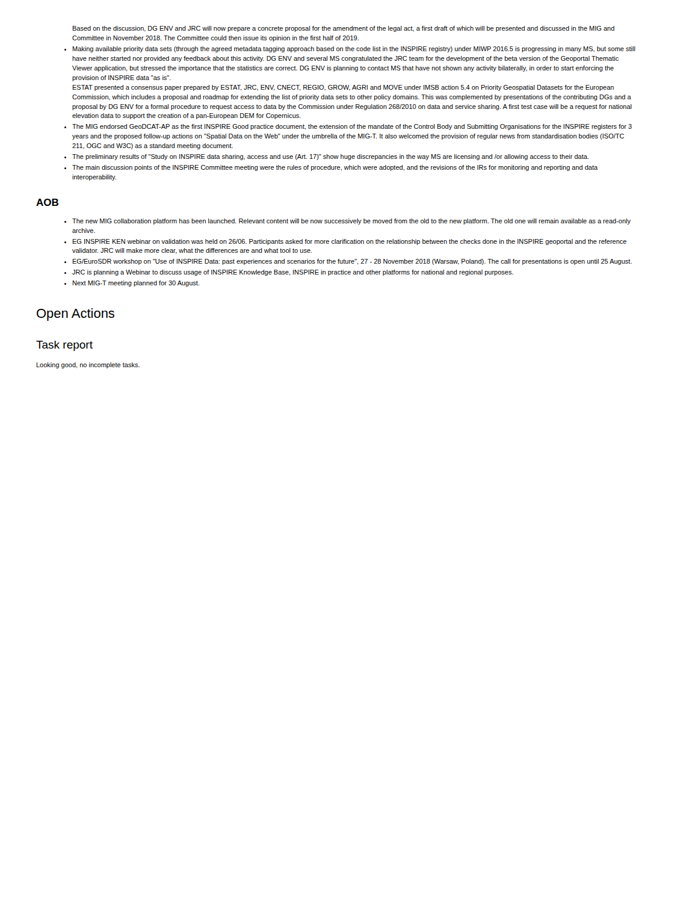Based on the discussion, DG ENV and JRC will now prepare a concrete proposal for the amendment of the legal act, a first draft of which will be presented and discussed in the MIG and Committee in November 2018. The Committee could then issue its opinion in the first half of 2019.
Making available priority data sets (through the agreed metadata tagging approach based on the code list in the INSPIRE registry) under MIWP 2016.5 is progressing in many MS, but some still have neither started nor provided any feedback about this activity. DG ENV and several MS congratulated the JRC team for the development of the beta version of the Geoportal Thematic Viewer application, but stressed the importance that the statistics are correct. DG ENV is planning to contact MS that have not shown any activity bilaterally, in order to start enforcing the provision of INSPIRE data "as is".
ESTAT presented a consensus paper prepared by ESTAT, JRC, ENV, CNECT, REGIO, GROW, AGRI and MOVE under IMSB action 5.4 on Priority Geospatial Datasets for the European Commission, which includes a proposal and roadmap for extending the list of priority data sets to other policy domains. This was complemented by presentations of the contributing DGs and a proposal by DG ENV for a formal procedure to request access to data by the Commission under Regulation 268/2010 on data and service sharing. A first test case will be a request for national elevation data to support the creation of a pan-European DEM for Copernicus.
The MIG endorsed GeoDCAT-AP as the first INSPIRE Good practice document, the extension of the mandate of the Control Body and Submitting Organisations for the INSPIRE registers for 3 years and the proposed follow-up actions on "Spatial Data on the Web" under the umbrella of the MIG-T. It also welcomed the provision of regular news from standardisation bodies (ISO/TC 211, OGC and W3C) as a standard meeting document.
The preliminary results of "Study on INSPIRE data sharing, access and use (Art. 17)" show huge discrepancies in the way MS are licensing and /or allowing access to their data.
The main discussion points of the INSPIRE Committee meeting were the rules of procedure, which were adopted, and the revisions of the IRs for monitoring and reporting and data interoperability.
AOB
The new MIG collaboration platform has been launched. Relevant content will be now successively be moved from the old to the new platform. The old one will remain available as a read-only archive.
EG INSPIRE KEN webinar on validation was held on 26/06. Participants asked for more clarification on the relationship between the checks done in the INSPIRE geoportal and the reference validator. JRC will make more clear, what the differences are and what tool to use.
EG/EuroSDR workshop on "Use of INSPIRE Data: past experiences and scenarios for the future", 27 - 28 November 2018 (Warsaw, Poland). The call for presentations is open until 25 August.
JRC is planning a Webinar to discuss usage of INSPIRE Knowledge Base, INSPIRE in practice and other platforms for national and regional purposes.
Next MIG-T meeting planned for 30 August.
Open Actions
Task report
Looking good, no incomplete tasks.